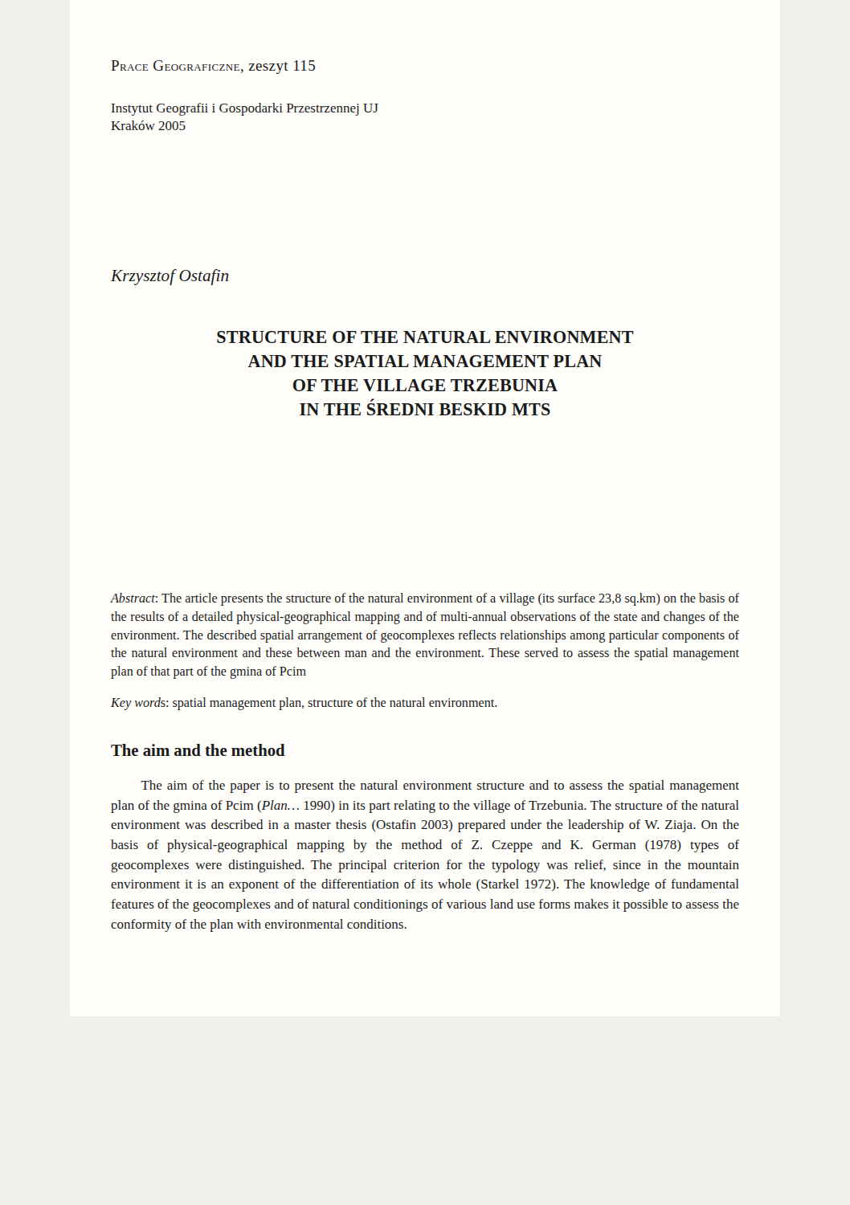Prace Geograficzne, zeszyt 115
Instytut Geografii i Gospodarki Przestrzennej UJ
Kraków 2005
Krzysztof Ostafin
Structure of the natural environment
and the spatial management plan
of the village Trzebunia
in the Średni Beskid Mts
Abstract: The article presents the structure of the natural environment of a village (its surface 23,8 sq.km) on the basis of the results of a detailed physical-geographical mapping and of multi-annual observations of the state and changes of the environment. The described spatial arrangement of geocomplexes reflects relationships among particular components of the natural environment and these between man and the environment. These served to assess the spatial management plan of that part of the gmina of Pcim
Key words: spatial management plan, structure of the natural environment.
The aim and the method
The aim of the paper is to present the natural environment structure and to assess the spatial management plan of the gmina of Pcim (Plan… 1990) in its part relating to the village of Trzebunia. The structure of the natural environment was described in a master thesis (Ostafin 2003) prepared under the leadership of W. Ziaja. On the basis of physical-geographical mapping by the method of Z. Czeppe and K. German (1978) types of geocomplexes were distinguished. The principal criterion for the typology was relief, since in the mountain environment it is an exponent of the differentiation of its whole (Starkel 1972). The knowledge of fundamental features of the geocomplexes and of natural conditionings of various land use forms makes it possible to assess the conformity of the plan with environmental conditions.